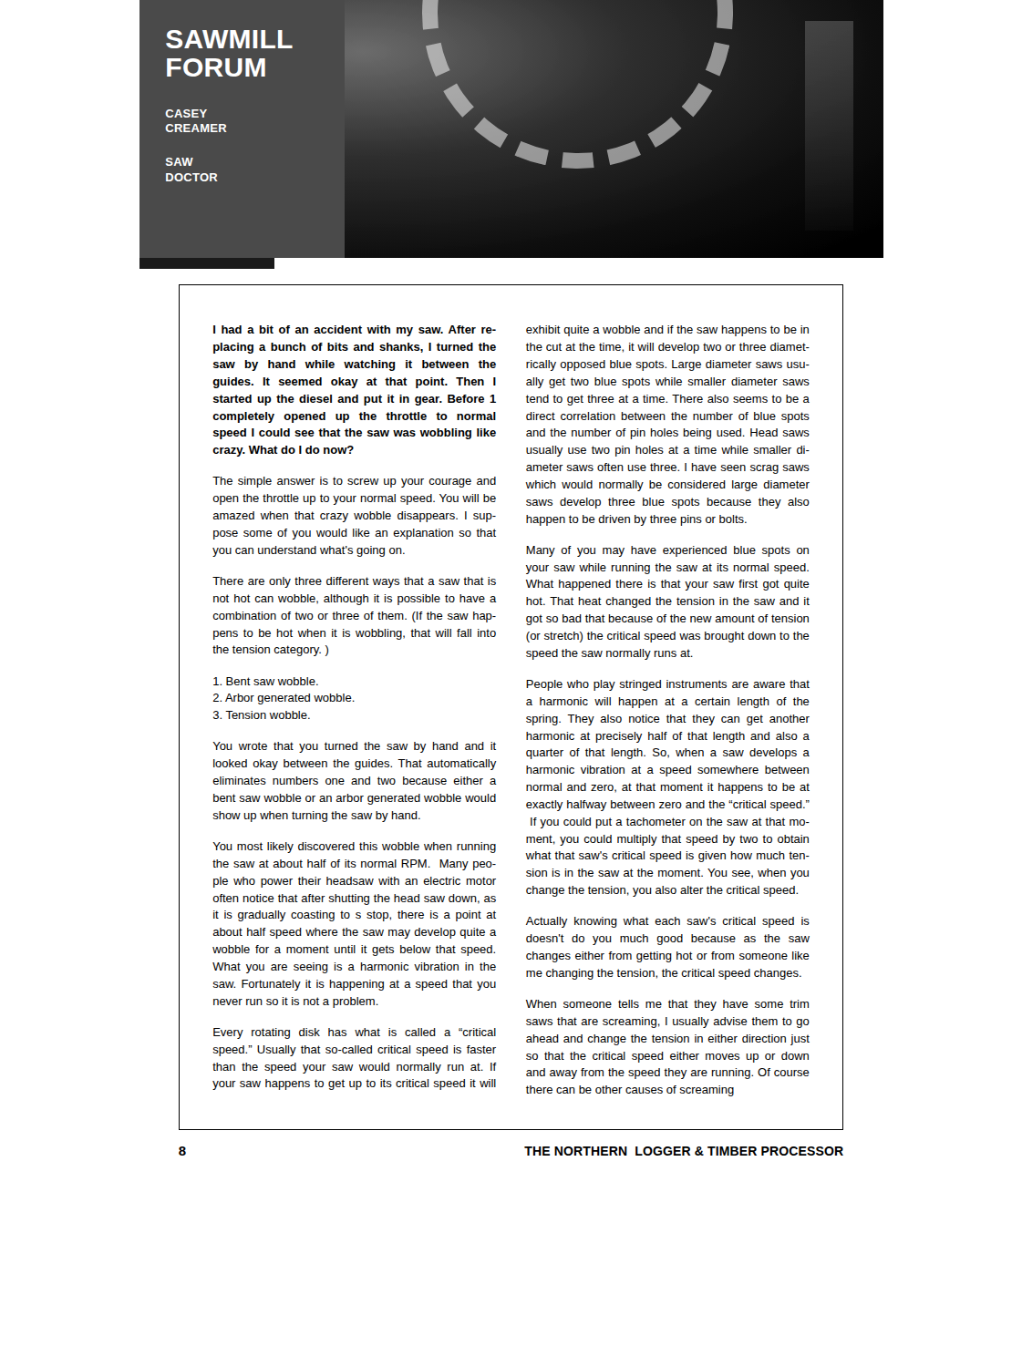Sawmill
Forum
Casey
Creamer Saw
Doctor
I had a bit of an accident with my saw. After replacing a bunch of bits and shanks, I turned the saw by hand while watching it between the guides. It seemed okay at that point. Then I started up the diesel and put it in gear. Before 1 completely opened up the throttle to normal speed I could see that the saw was wobbling like crazy. What do I do now?
The simple answer is to screw up your courage and open the throttle up to your normal speed. You will be amazed when that crazy wobble disappears. I suppose some of you would like an explanation so that you can understand what's going on.
There are only three different ways that a saw that is not hot can wobble, although it is possible to have a combination of two or three of them. (If the saw happens to be hot when it is wobbling, that will fall into the tension category. )
1. Bent saw wobble.
2. Arbor generated wobble.
3. Tension wobble.
You wrote that you turned the saw by hand and it looked okay between the guides. That automatically eliminates numbers one and two because either a bent saw wobble or an arbor generated wobble would show up when turning the saw by hand.
You most likely discovered this wobble when running the saw at about half of its normal RPM. Many people who power their headsaw with an electric motor often notice that after shutting the head saw down, as it is gradually coasting to s stop, there is a point at about half speed where the saw may develop quite a wobble for a moment until it gets below that speed. What you are seeing is a harmonic vibration in the saw. Fortunately it is happening at a speed that you never run so it is not a problem.
Every rotating disk has what is called a “critical speed.” Usually that so-called critical speed is faster than the speed your saw would normally run at. If your saw happens to get up to its critical speed it will exhibit quite a wobble and if the saw happens to be in the cut at the time, it will develop two or three diametrically opposed blue spots. Large diameter saws usually get two blue spots while smaller diameter saws tend to get three at a time. There also seems to be a direct correlation between the number of blue spots and the number of pin holes being used. Head saws usually use two pin holes at a time while smaller diameter saws often use three. I have seen scrag saws which would normally be considered large diameter saws develop three blue spots because they also happen to be driven by three pins or bolts.
Many of you may have experienced blue spots on your saw while running the saw at its normal speed. What happened there is that your saw first got quite hot. That heat changed the tension in the saw and it got so bad that because of the new amount of tension (or stretch) the critical speed was brought down to the speed the saw normally runs at.
People who play stringed instruments are aware that a harmonic will happen at a certain length of the spring. They also notice that they can get another harmonic at precisely half of that length and also a quarter of that length. So, when a saw develops a harmonic vibration at a speed somewhere between normal and zero, at that moment it happens to be at exactly halfway between zero and the “critical speed.” If you could put a tachometer on the saw at that moment, you could multiply that speed by two to obtain what that saw's critical speed is given how much tension is in the saw at the moment. You see, when you change the tension, you also alter the critical speed.
Actually knowing what each saw's critical speed is doesn't do you much good because as the saw changes either from getting hot or from someone like me changing the tension, the critical speed changes.
When someone tells me that they have some trim saws that are screaming, I usually advise them to go ahead and change the tension in either direction just so that the critical speed either moves up or down and away from the speed they are running. Of course there can be other causes of screaming
8
The Northern Logger & Timber Processor